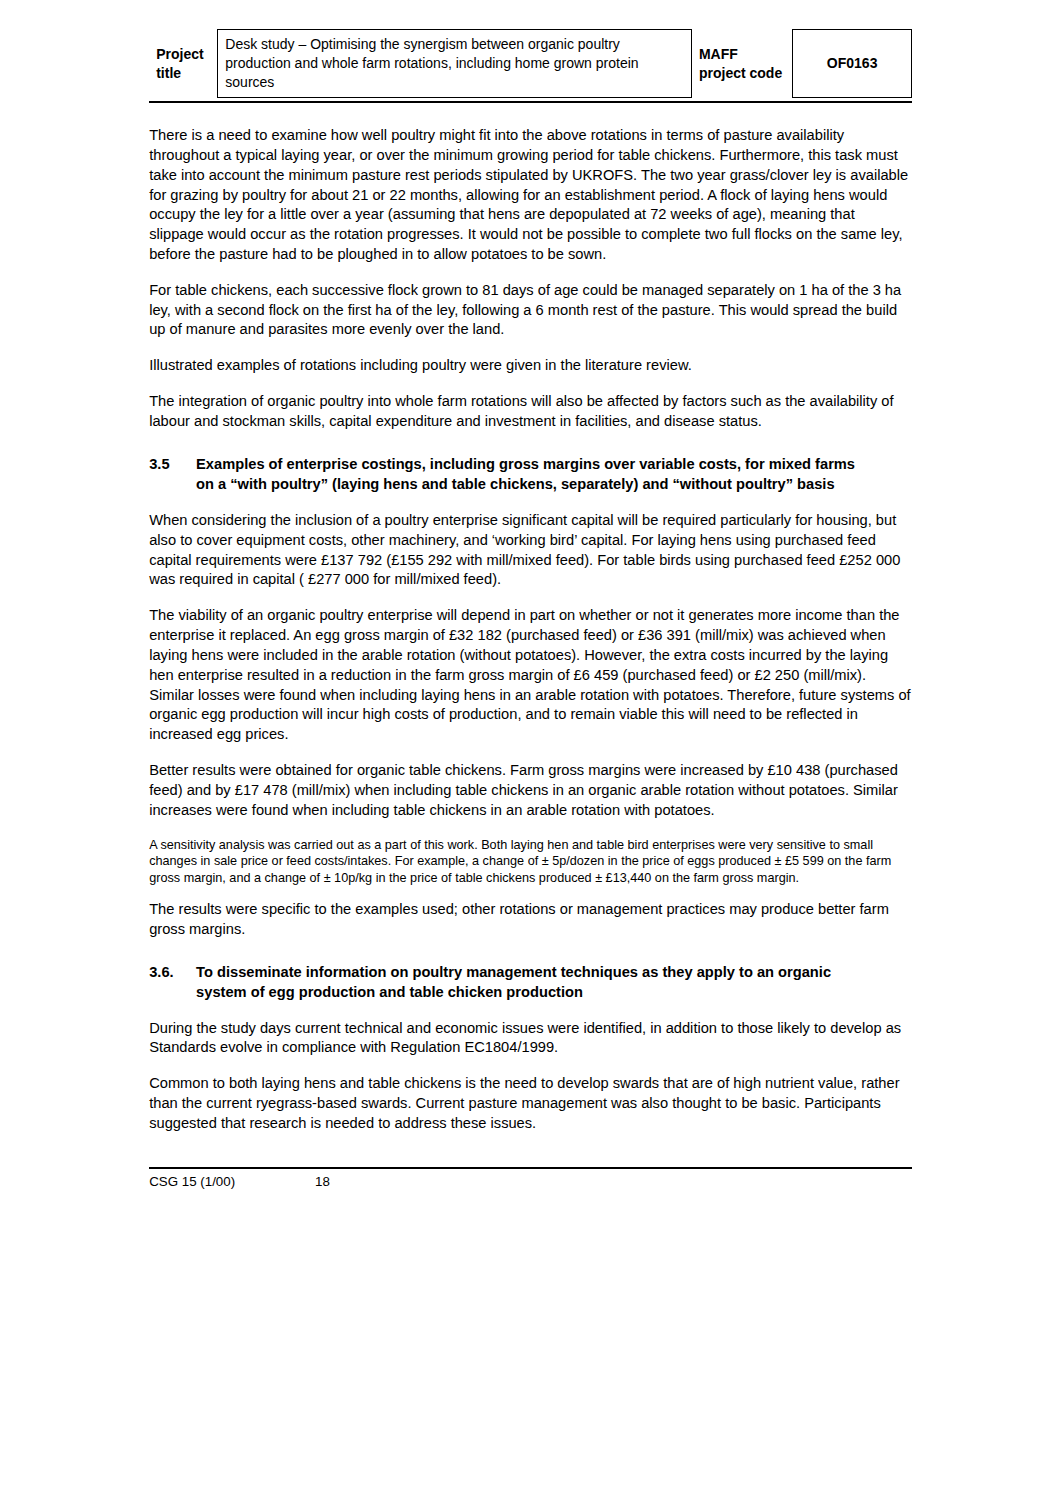| Project title | Desk study – Optimising the synergism between organic poultry production and whole farm rotations, including home grown protein sources | MAFF project code | OF0163 |
There is a need to examine how well poultry might fit into the above rotations in terms of pasture availability throughout a typical laying year, or over the minimum growing period for table chickens. Furthermore, this task must take into account the minimum pasture rest periods stipulated by UKROFS. The two year grass/clover ley is available for grazing by poultry for about 21 or 22 months, allowing for an establishment period. A flock of laying hens would occupy the ley for a little over a year (assuming that hens are depopulated at 72 weeks of age), meaning that slippage would occur as the rotation progresses. It would not be possible to complete two full flocks on the same ley, before the pasture had to be ploughed in to allow potatoes to be sown.
For table chickens, each successive flock grown to 81 days of age could be managed separately on 1 ha of the 3 ha ley, with a second flock on the first ha of the ley, following a 6 month rest of the pasture. This would spread the build up of manure and parasites more evenly over the land.
Illustrated examples of rotations including poultry were given in the literature review.
The integration of organic poultry into whole farm rotations will also be affected by factors such as the availability of labour and stockman skills, capital expenditure and investment in facilities, and disease status.
3.5 Examples of enterprise costings, including gross margins over variable costs, for mixed farms
on a “with poultry” (laying hens and table chickens, separately) and “without poultry” basis
When considering the inclusion of a poultry enterprise significant capital will be required particularly for housing, but also to cover equipment costs, other machinery, and ‘working bird’ capital. For laying hens using purchased feed capital requirements were £137 792 (£155 292 with mill/mixed feed). For table birds using purchased feed £252 000 was required in capital ( £277 000 for mill/mixed feed).
The viability of an organic poultry enterprise will depend in part on whether or not it generates more income than the enterprise it replaced. An egg gross margin of £32 182 (purchased feed) or £36 391 (mill/mix) was achieved when laying hens were included in the arable rotation (without potatoes). However, the extra costs incurred by the laying hen enterprise resulted in a reduction in the farm gross margin of £6 459 (purchased feed) or £2 250 (mill/mix). Similar losses were found when including laying hens in an arable rotation with potatoes. Therefore, future systems of organic egg production will incur high costs of production, and to remain viable this will need to be reflected in increased egg prices.
Better results were obtained for organic table chickens. Farm gross margins were increased by £10 438 (purchased feed) and by £17 478 (mill/mix) when including table chickens in an organic arable rotation without potatoes. Similar increases were found when including table chickens in an arable rotation with potatoes.
A sensitivity analysis was carried out as a part of this work. Both laying hen and table bird enterprises were very sensitive to small changes in sale price or feed costs/intakes. For example, a change of ± 5p/dozen in the price of eggs produced ± £5 599 on the farm gross margin, and a change of ± 10p/kg in the price of table chickens produced ± £13,440 on the farm gross margin.
The results were specific to the examples used; other rotations or management practices may produce better farm gross margins.
3.6. To disseminate information on poultry management techniques as they apply to an organic
system of egg production and table chicken production
During the study days current technical and economic issues were identified, in addition to those likely to develop as Standards evolve in compliance with Regulation EC1804/1999.
Common to both laying hens and table chickens is the need to develop swards that are of high nutrient value, rather than the current ryegrass-based swards. Current pasture management was also thought to be basic. Participants suggested that research is needed to address these issues.
CSG 15 (1/00) 18